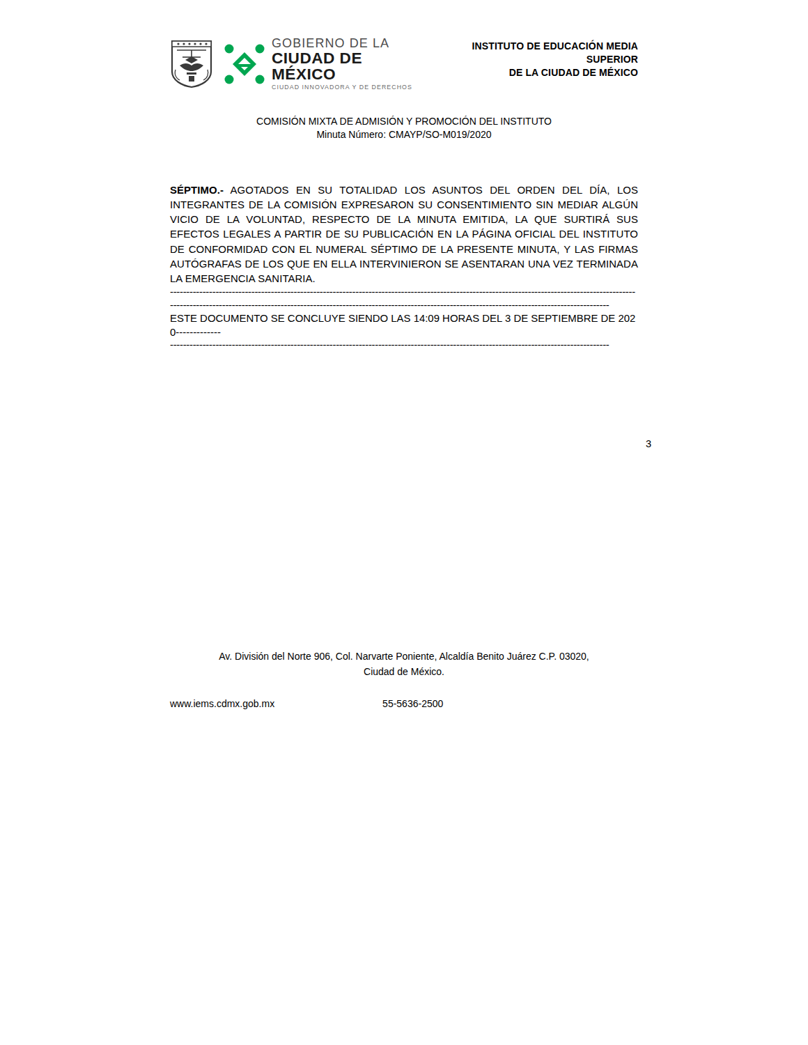GOBIERNO DE LA
CIUDAD DE MÉXICO
CIUDAD INNOVADORA Y DE DERECHOS
INSTITUTO DE EDUCACIÓN MEDIA SUPERIOR
DE LA CIUDAD DE MÉXICO
COMISIÓN MIXTA DE ADMISIÓN Y PROMOCIÓN DEL INSTITUTO
Minuta Número: CMAYP/SO-M019/2020
SÉPTIMO.- AGOTADOS EN SU TOTALIDAD LOS ASUNTOS DEL ORDEN DEL DÍA, LOS INTEGRANTES DE LA COMISIÓN EXPRESARON SU CONSENTIMIENTO SIN MEDIAR ALGÚN VICIO DE LA VOLUNTAD, RESPECTO DE LA MINUTA EMITIDA, LA QUE SURTIRÁ SUS EFECTOS LEGALES A PARTIR DE SU PUBLICACIÓN EN LA PÁGINA OFICIAL DEL INSTITUTO DE CONFORMIDAD CON EL NUMERAL SÉPTIMO DE LA PRESENTE MINUTA, Y LAS FIRMAS AUTÓGRAFAS DE LOS QUE EN ELLA INTERVINIERON SE ASENTARAN UNA VEZ TERMINADA LA EMERGENCIA SANITARIA.
-----------------------------------------------------------------------------------------------------------------------------------------------
---------------------------------------------------------------------------------------------------------------------------------------
ESTE DOCUMENTO SE CONCLUYE SIENDO LAS 14:09 HORAS DEL 3 DE SEPTIEMBRE DE 2020-------------
---------------------------------------------------------------------------------------------------------------------------------------
3
Av. División del Norte 906, Col. Narvarte Poniente, Alcaldía Benito Juárez C.P. 03020,
Ciudad de México.
www.iems.cdmx.gob.mx
55-5636-2500